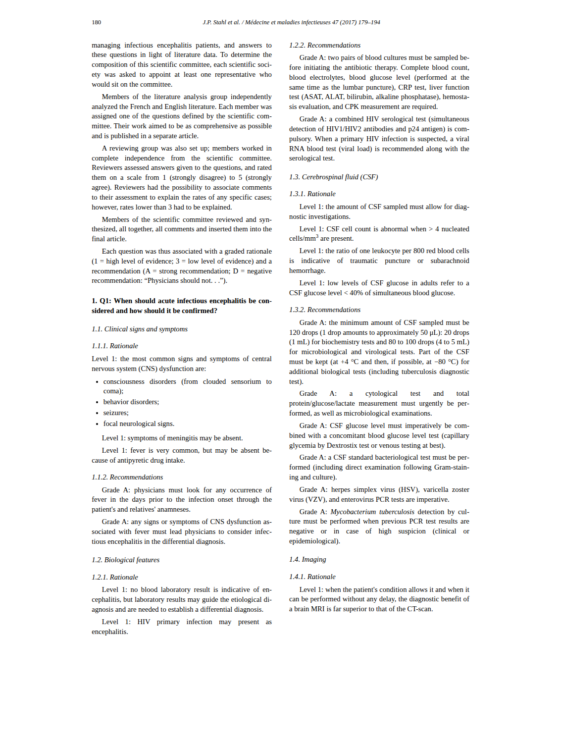180 J.P. Stahl et al. / Médecine et maladies infectieuses 47 (2017) 179–194
managing infectious encephalitis patients, and answers to these questions in light of literature data. To determine the composition of this scientific committee, each scientific society was asked to appoint at least one representative who would sit on the committee.
Members of the literature analysis group independently analyzed the French and English literature. Each member was assigned one of the questions defined by the scientific committee. Their work aimed to be as comprehensive as possible and is published in a separate article.
A reviewing group was also set up; members worked in complete independence from the scientific committee. Reviewers assessed answers given to the questions, and rated them on a scale from 1 (strongly disagree) to 5 (strongly agree). Reviewers had the possibility to associate comments to their assessment to explain the rates of any specific cases; however, rates lower than 3 had to be explained.
Members of the scientific committee reviewed and synthesized, all together, all comments and inserted them into the final article.
Each question was thus associated with a graded rationale (1 = high level of evidence; 3 = low level of evidence) and a recommendation (A = strong recommendation; D = negative recommendation: “Physicians should not. . .”).
1. Q1: When should acute infectious encephalitis be considered and how should it be confirmed?
1.1. Clinical signs and symptoms
1.1.1. Rationale
Level 1: the most common signs and symptoms of central nervous system (CNS) dysfunction are:
consciousness disorders (from clouded sensorium to coma);
behavior disorders;
seizures;
focal neurological signs.
Level 1: symptoms of meningitis may be absent.
Level 1: fever is very common, but may be absent because of antipyretic drug intake.
1.1.2. Recommendations
Grade A: physicians must look for any occurrence of fever in the days prior to the infection onset through the patient's and relatives' anamneses.
Grade A: any signs or symptoms of CNS dysfunction associated with fever must lead physicians to consider infectious encephalitis in the differential diagnosis.
1.2. Biological features
1.2.1. Rationale
Level 1: no blood laboratory result is indicative of encephalitis, but laboratory results may guide the etiological diagnosis and are needed to establish a differential diagnosis.
Level 1: HIV primary infection may present as encephalitis.
1.2.2. Recommendations
Grade A: two pairs of blood cultures must be sampled before initiating the antibiotic therapy. Complete blood count, blood electrolytes, blood glucose level (performed at the same time as the lumbar puncture), CRP test, liver function test (ASAT, ALAT, bilirubin, alkaline phosphatase), hemostasis evaluation, and CPK measurement are required.
Grade A: a combined HIV serological test (simultaneous detection of HIV1/HIV2 antibodies and p24 antigen) is compulsory. When a primary HIV infection is suspected, a viral RNA blood test (viral load) is recommended along with the serological test.
1.3. Cerebrospinal fluid (CSF)
1.3.1. Rationale
Level 1: the amount of CSF sampled must allow for diagnostic investigations.
Level 1: CSF cell count is abnormal when > 4 nucleated cells/mm3 are present.
Level 1: the ratio of one leukocyte per 800 red blood cells is indicative of traumatic puncture or subarachnoid hemorrhage.
Level 1: low levels of CSF glucose in adults refer to a CSF glucose level < 40% of simultaneous blood glucose.
1.3.2. Recommendations
Grade A: the minimum amount of CSF sampled must be 120 drops (1 drop amounts to approximately 50 μL): 20 drops (1 mL) for biochemistry tests and 80 to 100 drops (4 to 5 mL) for microbiological and virological tests. Part of the CSF must be kept (at +4 °C and then, if possible, at −80 °C) for additional biological tests (including tuberculosis diagnostic test).
Grade A: a cytological test and total protein/glucose/lactate measurement must urgently be performed, as well as microbiological examinations.
Grade A: CSF glucose level must imperatively be combined with a concomitant blood glucose level test (capillary glycemia by Dextrostix test or venous testing at best).
Grade A: a CSF standard bacteriological test must be performed (including direct examination following Gram-staining and culture).
Grade A: herpes simplex virus (HSV), varicella zoster virus (VZV), and enterovirus PCR tests are imperative.
Grade A: Mycobacterium tuberculosis detection by culture must be performed when previous PCR test results are negative or in case of high suspicion (clinical or epidemiological).
1.4. Imaging
1.4.1. Rationale
Level 1: when the patient's condition allows it and when it can be performed without any delay, the diagnostic benefit of a brain MRI is far superior to that of the CT-scan.